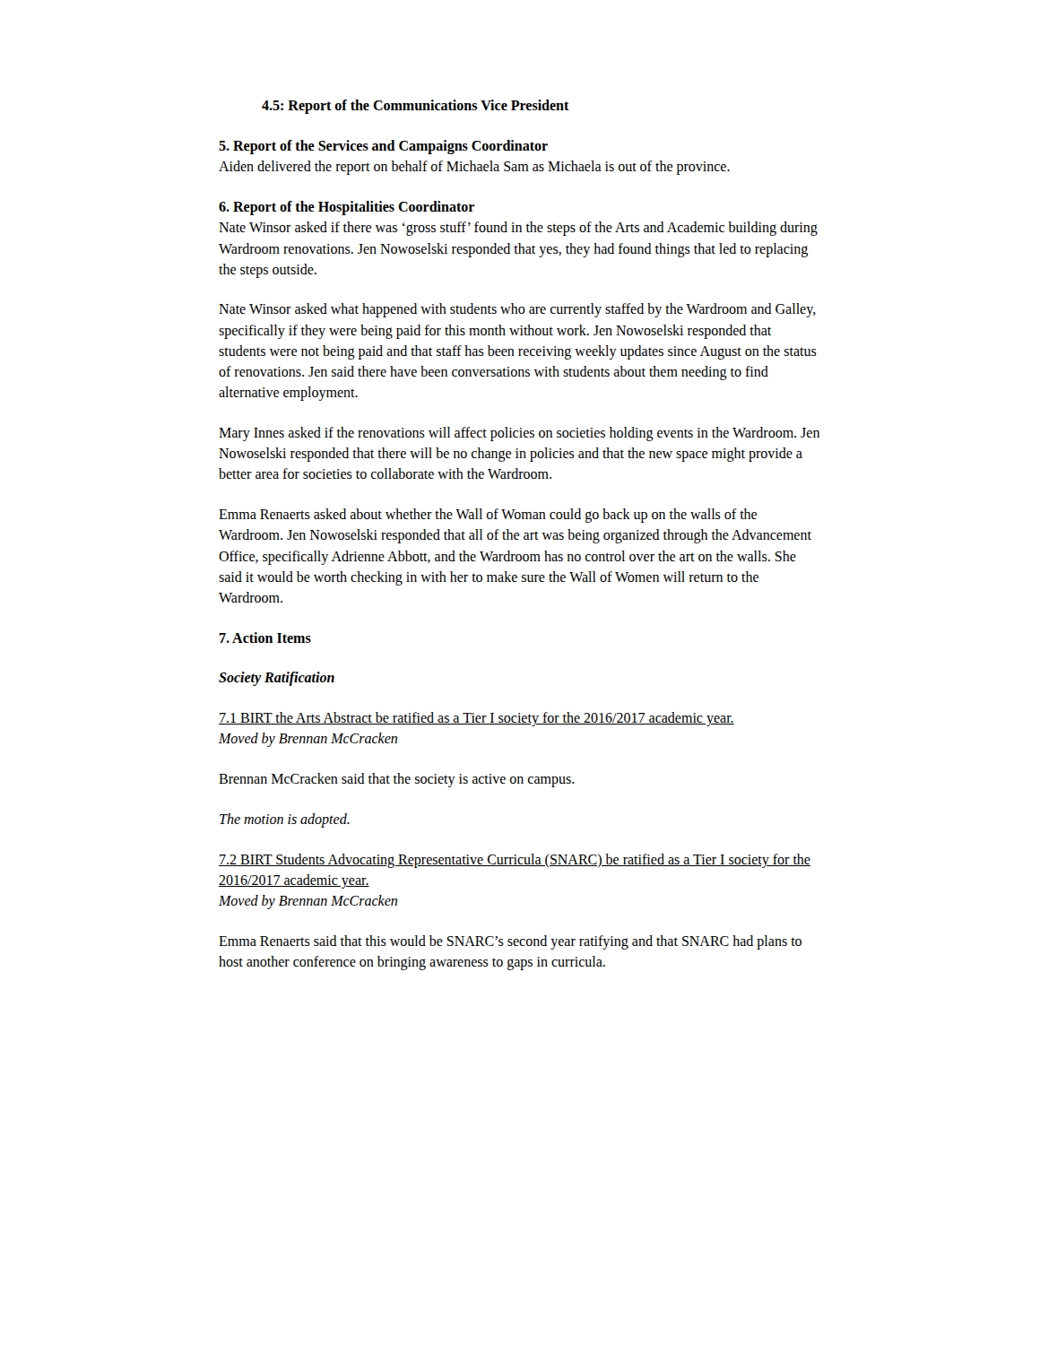4.5: Report of the Communications Vice President
5. Report of the Services and Campaigns Coordinator
Aiden delivered the report on behalf of Michaela Sam as Michaela is out of the province.
6. Report of the Hospitalities Coordinator
Nate Winsor asked if there was ‘gross stuff’ found in the steps of the Arts and Academic building during Wardroom renovations. Jen Nowoselski responded that yes, they had found things that led to replacing the steps outside.
Nate Winsor asked what happened with students who are currently staffed by the Wardroom and Galley, specifically if they were being paid for this month without work. Jen Nowoselski responded that students were not being paid and that staff has been receiving weekly updates since August on the status of renovations. Jen said there have been conversations with students about them needing to find alternative employment.
Mary Innes asked if the renovations will affect policies on societies holding events in the Wardroom. Jen Nowoselski responded that there will be no change in policies and that the new space might provide a better area for societies to collaborate with the Wardroom.
Emma Renaerts asked about whether the Wall of Woman could go back up on the walls of the Wardroom. Jen Nowoselski responded that all of the art was being organized through the Advancement Office, specifically Adrienne Abbott, and the Wardroom has no control over the art on the walls. She said it would be worth checking in with her to make sure the Wall of Women will return to the Wardroom.
7. Action Items
Society Ratification
7.1 BIRT the Arts Abstract be ratified as a Tier I society for the 2016/2017 academic year.
Moved by Brennan McCracken
Brennan McCracken said that the society is active on campus.
The motion is adopted.
7.2 BIRT Students Advocating Representative Curricula (SNARC) be ratified as a Tier I society for the 2016/2017 academic year.
Moved by Brennan McCracken
Emma Renaerts said that this would be SNARC’s second year ratifying and that SNARC had plans to host another conference on bringing awareness to gaps in curricula.